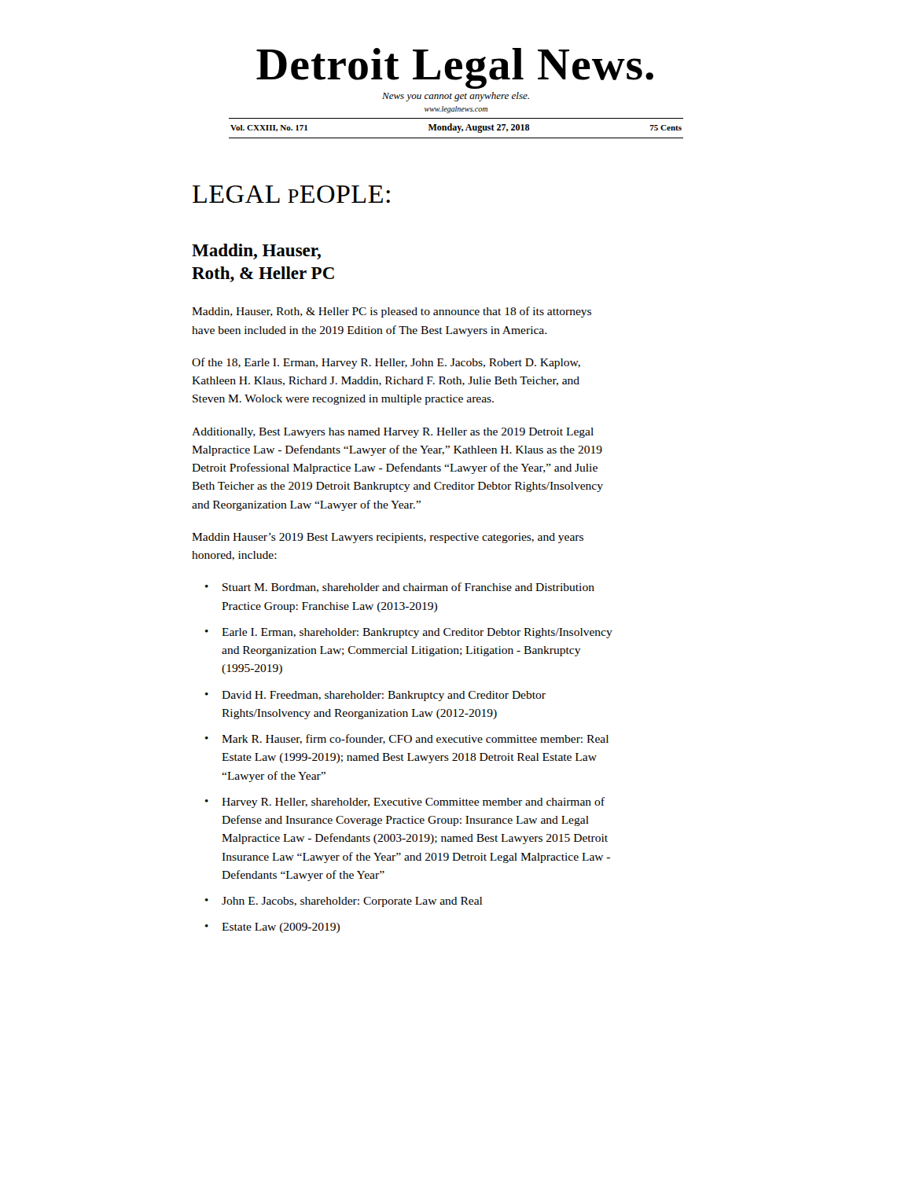Detroit Legal News.
News you cannot get anywhere else.
www.legalnews.com
Vol. CXXIII, No. 171 Monday, August 27, 2018 75 Cents
LEGAL PEOPLE:
Maddin, Hauser,
Roth, & Heller PC
Maddin, Hauser, Roth, & Heller PC is pleased to announce that 18 of its attorneys have been included in the 2019 Edition of The Best Lawyers in America.
Of the 18, Earle I. Erman, Harvey R. Heller, John E. Jacobs, Robert D. Kaplow, Kathleen H. Klaus, Richard J. Maddin, Richard F. Roth, Julie Beth Teicher, and Steven M. Wolock were recognized in multiple practice areas.
Additionally, Best Lawyers has named Harvey R. Heller as the 2019 Detroit Legal Malpractice Law - Defendants “Lawyer of the Year,” Kathleen H. Klaus as the 2019 Detroit Professional Malpractice Law - Defendants “Lawyer of the Year,” and Julie Beth Teicher as the 2019 Detroit Bankruptcy and Creditor Debtor Rights/Insolvency and Reorganization Law “Lawyer of the Year.”
Maddin Hauser’s 2019 Best Lawyers recipients, respective categories, and years honored, include:
Stuart M. Bordman, shareholder and chairman of Franchise and Distribution Practice Group: Franchise Law (2013-2019)
Earle I. Erman, shareholder: Bankruptcy and Creditor Debtor Rights/Insolvency and Reorganization Law; Commercial Litigation; Litigation - Bankruptcy (1995-2019)
David H. Freedman, shareholder: Bankruptcy and Creditor Debtor Rights/Insolvency and Reorganization Law (2012-2019)
Mark R. Hauser, firm co-founder, CFO and executive committee member: Real Estate Law (1999-2019); named Best Lawyers 2018 Detroit Real Estate Law “Lawyer of the Year”
Harvey R. Heller, shareholder, Executive Committee member and chairman of Defense and Insurance Coverage Practice Group: Insurance Law and Legal Malpractice Law - Defendants (2003-2019); named Best Lawyers 2015 Detroit Insurance Law “Lawyer of the Year” and 2019 Detroit Legal Malpractice Law - Defendants “Lawyer of the Year”
John E. Jacobs, shareholder: Corporate Law and Real
Estate Law (2009-2019)